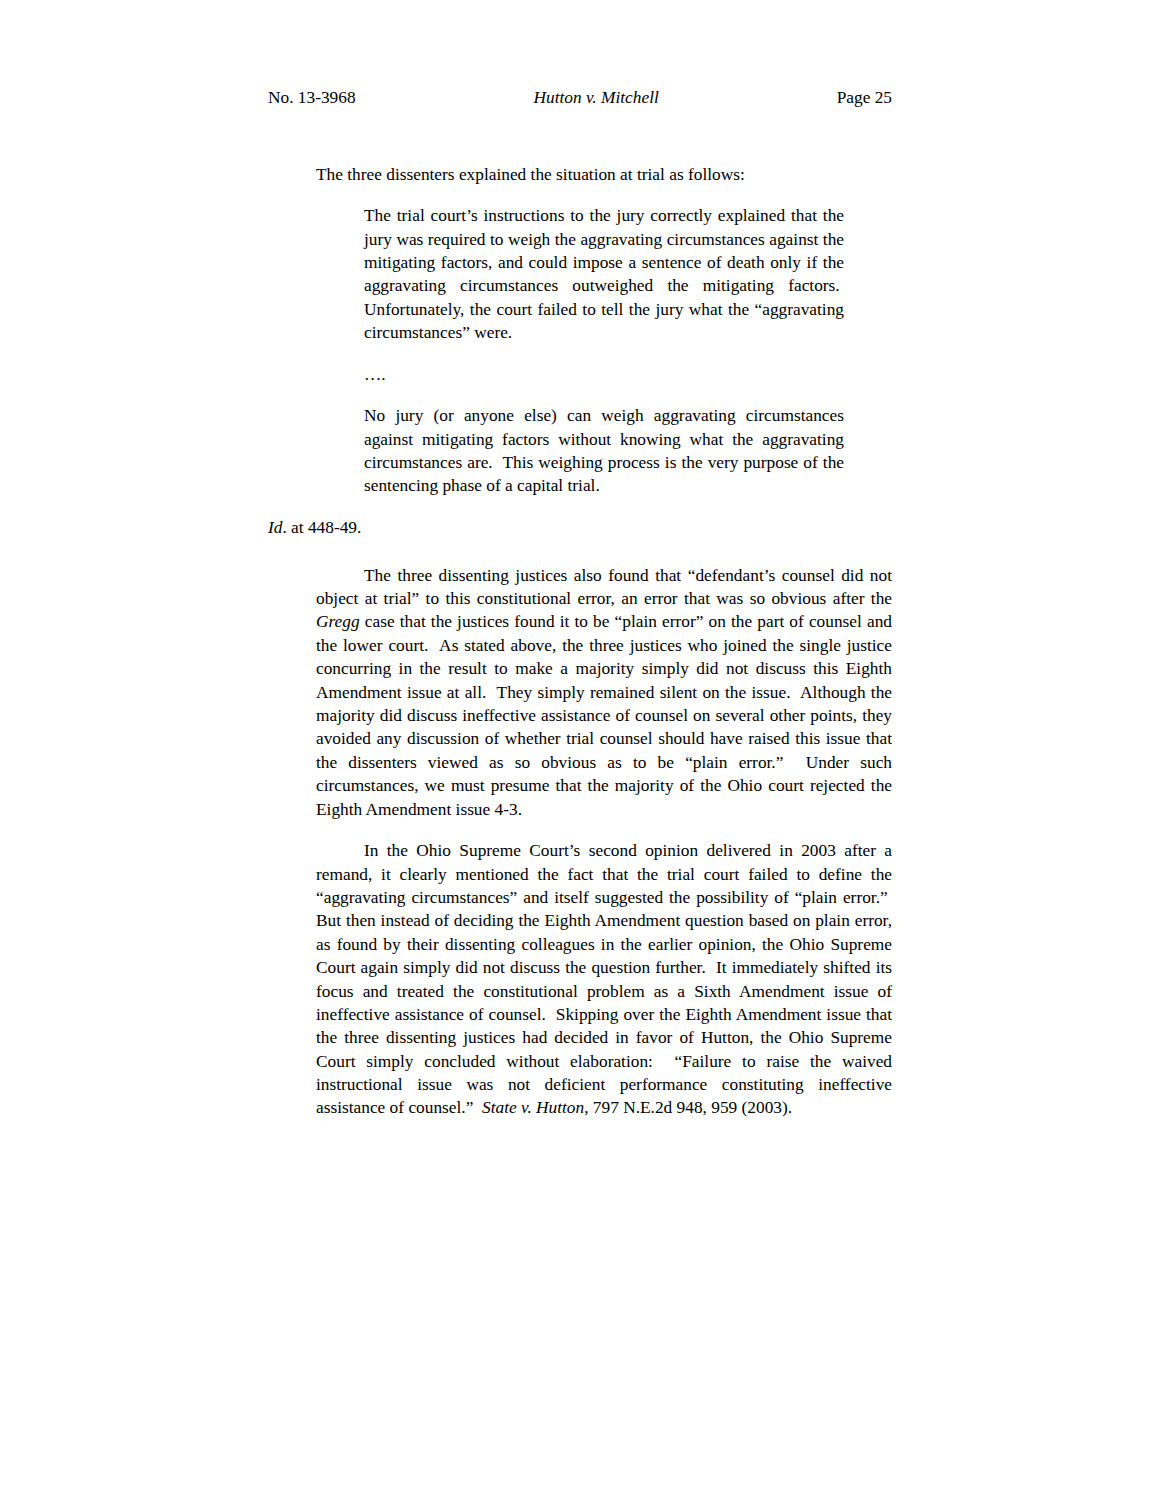No. 13-3968 Hutton v. Mitchell Page 25
The three dissenters explained the situation at trial as follows:
The trial court’s instructions to the jury correctly explained that the jury was required to weigh the aggravating circumstances against the mitigating factors, and could impose a sentence of death only if the aggravating circumstances outweighed the mitigating factors. Unfortunately, the court failed to tell the jury what the “aggravating circumstances” were.
….
No jury (or anyone else) can weigh aggravating circumstances against mitigating factors without knowing what the aggravating circumstances are. This weighing process is the very purpose of the sentencing phase of a capital trial.
Id. at 448-49.
The three dissenting justices also found that “defendant’s counsel did not object at trial” to this constitutional error, an error that was so obvious after the Gregg case that the justices found it to be “plain error” on the part of counsel and the lower court. As stated above, the three justices who joined the single justice concurring in the result to make a majority simply did not discuss this Eighth Amendment issue at all. They simply remained silent on the issue. Although the majority did discuss ineffective assistance of counsel on several other points, they avoided any discussion of whether trial counsel should have raised this issue that the dissenters viewed as so obvious as to be “plain error.” Under such circumstances, we must presume that the majority of the Ohio court rejected the Eighth Amendment issue 4-3.
In the Ohio Supreme Court’s second opinion delivered in 2003 after a remand, it clearly mentioned the fact that the trial court failed to define the “aggravating circumstances” and itself suggested the possibility of “plain error.” But then instead of deciding the Eighth Amendment question based on plain error, as found by their dissenting colleagues in the earlier opinion, the Ohio Supreme Court again simply did not discuss the question further. It immediately shifted its focus and treated the constitutional problem as a Sixth Amendment issue of ineffective assistance of counsel. Skipping over the Eighth Amendment issue that the three dissenting justices had decided in favor of Hutton, the Ohio Supreme Court simply concluded without elaboration: “Failure to raise the waived instructional issue was not deficient performance constituting ineffective assistance of counsel.” State v. Hutton, 797 N.E.2d 948, 959 (2003).